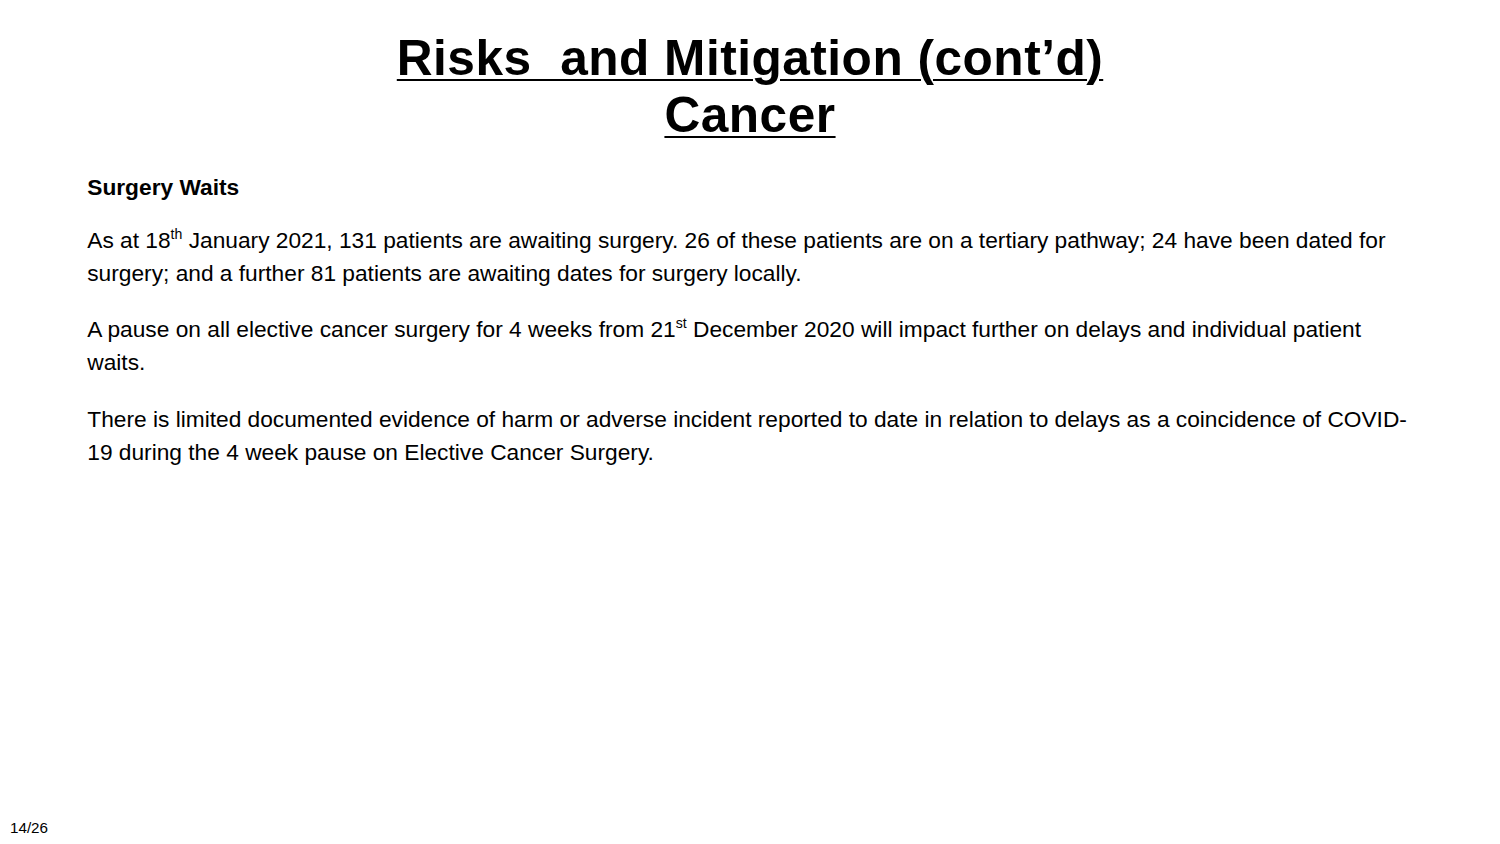Risks and Mitigation (cont’d) Cancer
Surgery Waits
As at 18th January 2021, 131 patients are awaiting surgery. 26 of these patients are on a tertiary pathway; 24 have been dated for surgery; and a further 81 patients are awaiting dates for surgery locally.
A pause on all elective cancer surgery for 4 weeks from 21st December 2020 will impact further on delays and individual patient waits.
There is limited documented evidence of harm or adverse incident reported to date in relation to delays as a coincidence of COVID-19 during the 4 week pause on Elective Cancer Surgery.
14/26